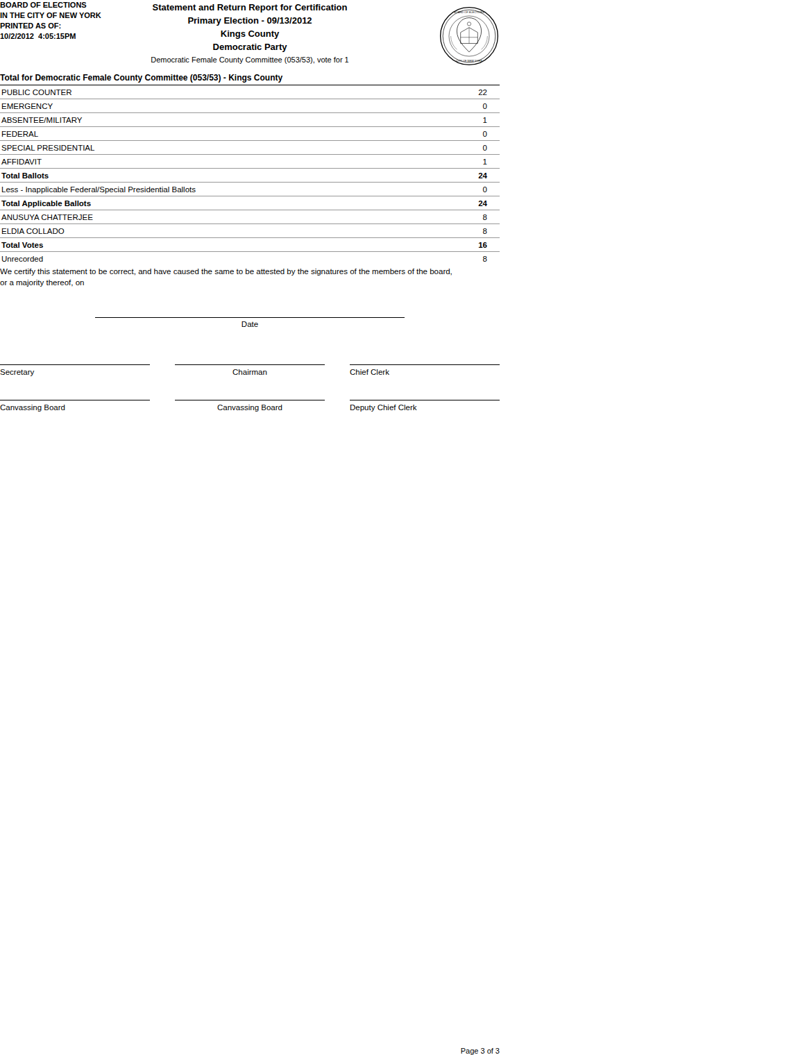BOARD OF ELECTIONS
IN THE CITY OF NEW YORK
PRINTED AS OF:
10/2/2012 4:05:15PM
Statement and Return Report for Certification
Primary Election - 09/13/2012
Kings County
Democratic Party
Democratic Female County Committee (053/53), vote for 1
BOARD OF ELECTIONS CITY OF NEW YORK
Total for Democratic Female County Committee (053/53) - Kings County
| PUBLIC COUNTER | 22 |
| EMERGENCY | 0 |
| ABSENTEE/MILITARY | 1 |
| FEDERAL | 0 |
| SPECIAL PRESIDENTIAL | 0 |
| AFFIDAVIT | 1 |
| Total Ballots | 24 |
| Less - Inapplicable Federal/Special Presidential Ballots | 0 |
| Total Applicable Ballots | 24 |
| ANUSUYA CHATTERJEE | 8 |
| ELDIA COLLADO | 8 |
| Total Votes | 16 |
| Unrecorded | 8 |
We certify this statement to be correct, and have caused the same to be attested by the signatures of the members of the board,
or a majority thereof, on
Date
Secretary
Chairman
Chief Clerk
Canvassing Board
Canvassing Board
Deputy Chief Clerk
Page 3 of 3